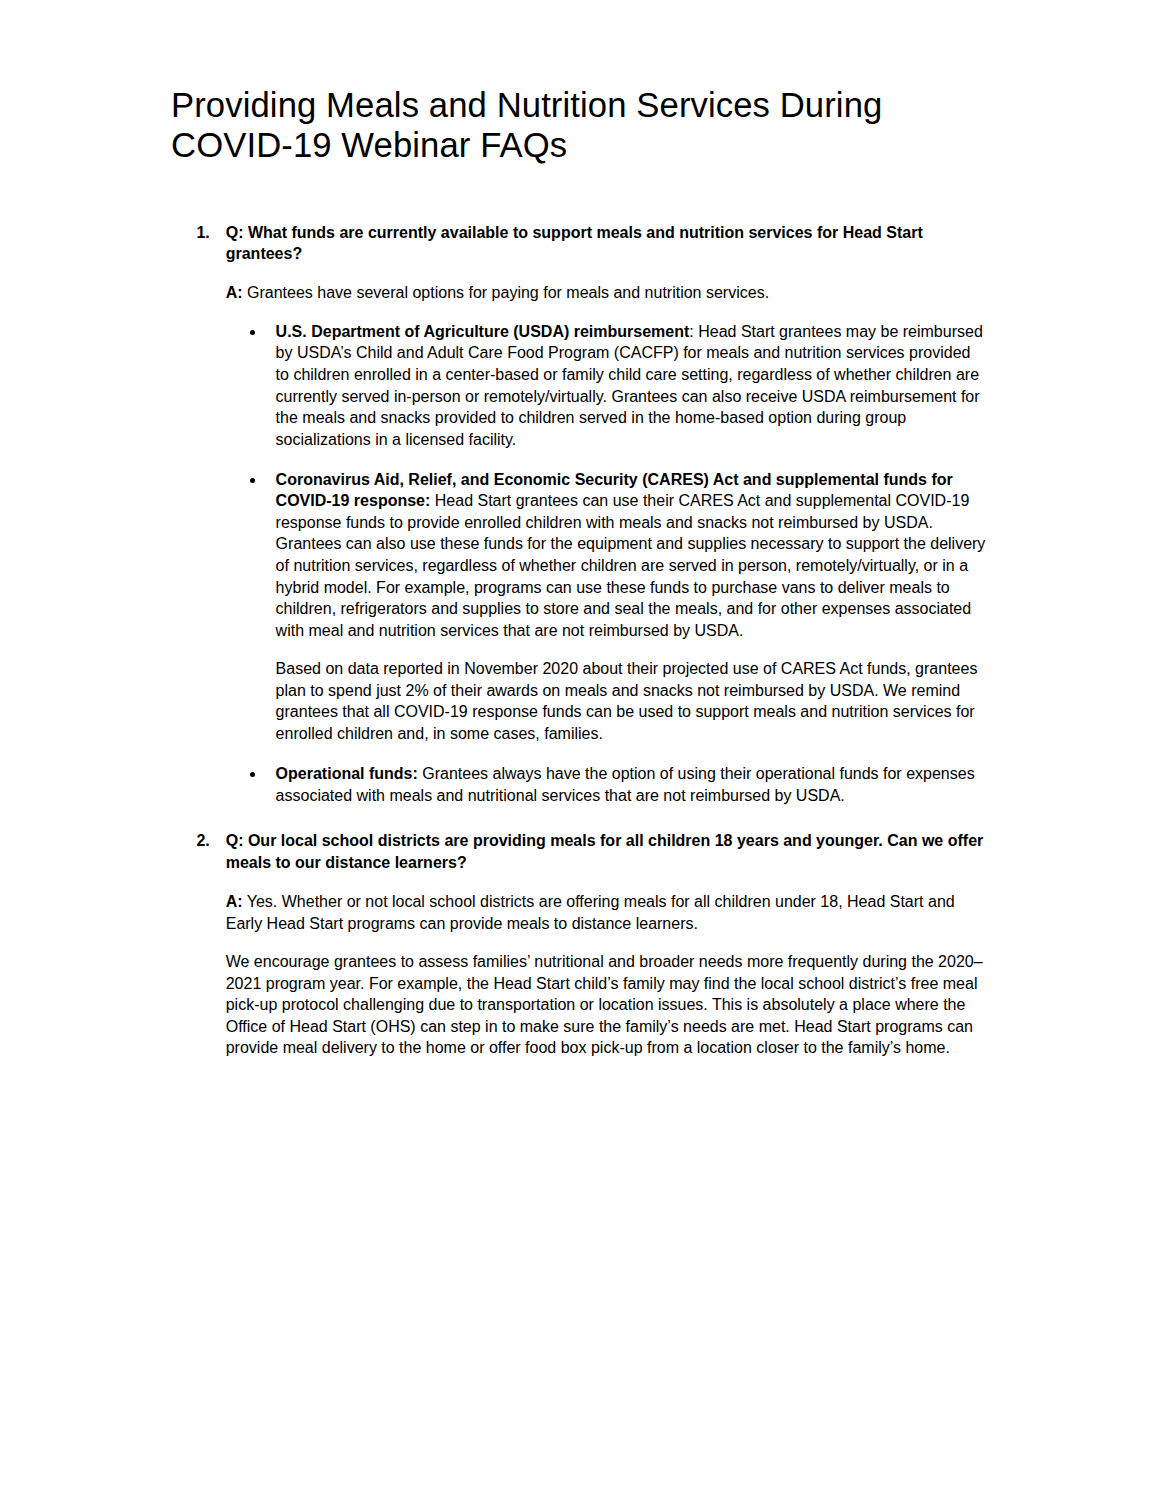Providing Meals and Nutrition Services During COVID-19 Webinar FAQs
Q: What funds are currently available to support meals and nutrition services for Head Start grantees?
A: Grantees have several options for paying for meals and nutrition services.
U.S. Department of Agriculture (USDA) reimbursement: Head Start grantees may be reimbursed by USDA’s Child and Adult Care Food Program (CACFP) for meals and nutrition services provided to children enrolled in a center-based or family child care setting, regardless of whether children are currently served in-person or remotely/virtually. Grantees can also receive USDA reimbursement for the meals and snacks provided to children served in the home-based option during group socializations in a licensed facility.
Coronavirus Aid, Relief, and Economic Security (CARES) Act and supplemental funds for COVID-19 response: Head Start grantees can use their CARES Act and supplemental COVID-19 response funds to provide enrolled children with meals and snacks not reimbursed by USDA. Grantees can also use these funds for the equipment and supplies necessary to support the delivery of nutrition services, regardless of whether children are served in person, remotely/virtually, or in a hybrid model. For example, programs can use these funds to purchase vans to deliver meals to children, refrigerators and supplies to store and seal the meals, and for other expenses associated with meal and nutrition services that are not reimbursed by USDA.
Based on data reported in November 2020 about their projected use of CARES Act funds, grantees plan to spend just 2% of their awards on meals and snacks not reimbursed by USDA. We remind grantees that all COVID-19 response funds can be used to support meals and nutrition services for enrolled children and, in some cases, families.
Operational funds: Grantees always have the option of using their operational funds for expenses associated with meals and nutritional services that are not reimbursed by USDA.
Q: Our local school districts are providing meals for all children 18 years and younger. Can we offer meals to our distance learners?
A: Yes. Whether or not local school districts are offering meals for all children under 18, Head Start and Early Head Start programs can provide meals to distance learners.
We encourage grantees to assess families’ nutritional and broader needs more frequently during the 2020–2021 program year. For example, the Head Start child’s family may find the local school district’s free meal pick-up protocol challenging due to transportation or location issues. This is absolutely a place where the Office of Head Start (OHS) can step in to make sure the family’s needs are met. Head Start programs can provide meal delivery to the home or offer food box pick-up from a location closer to the family’s home.